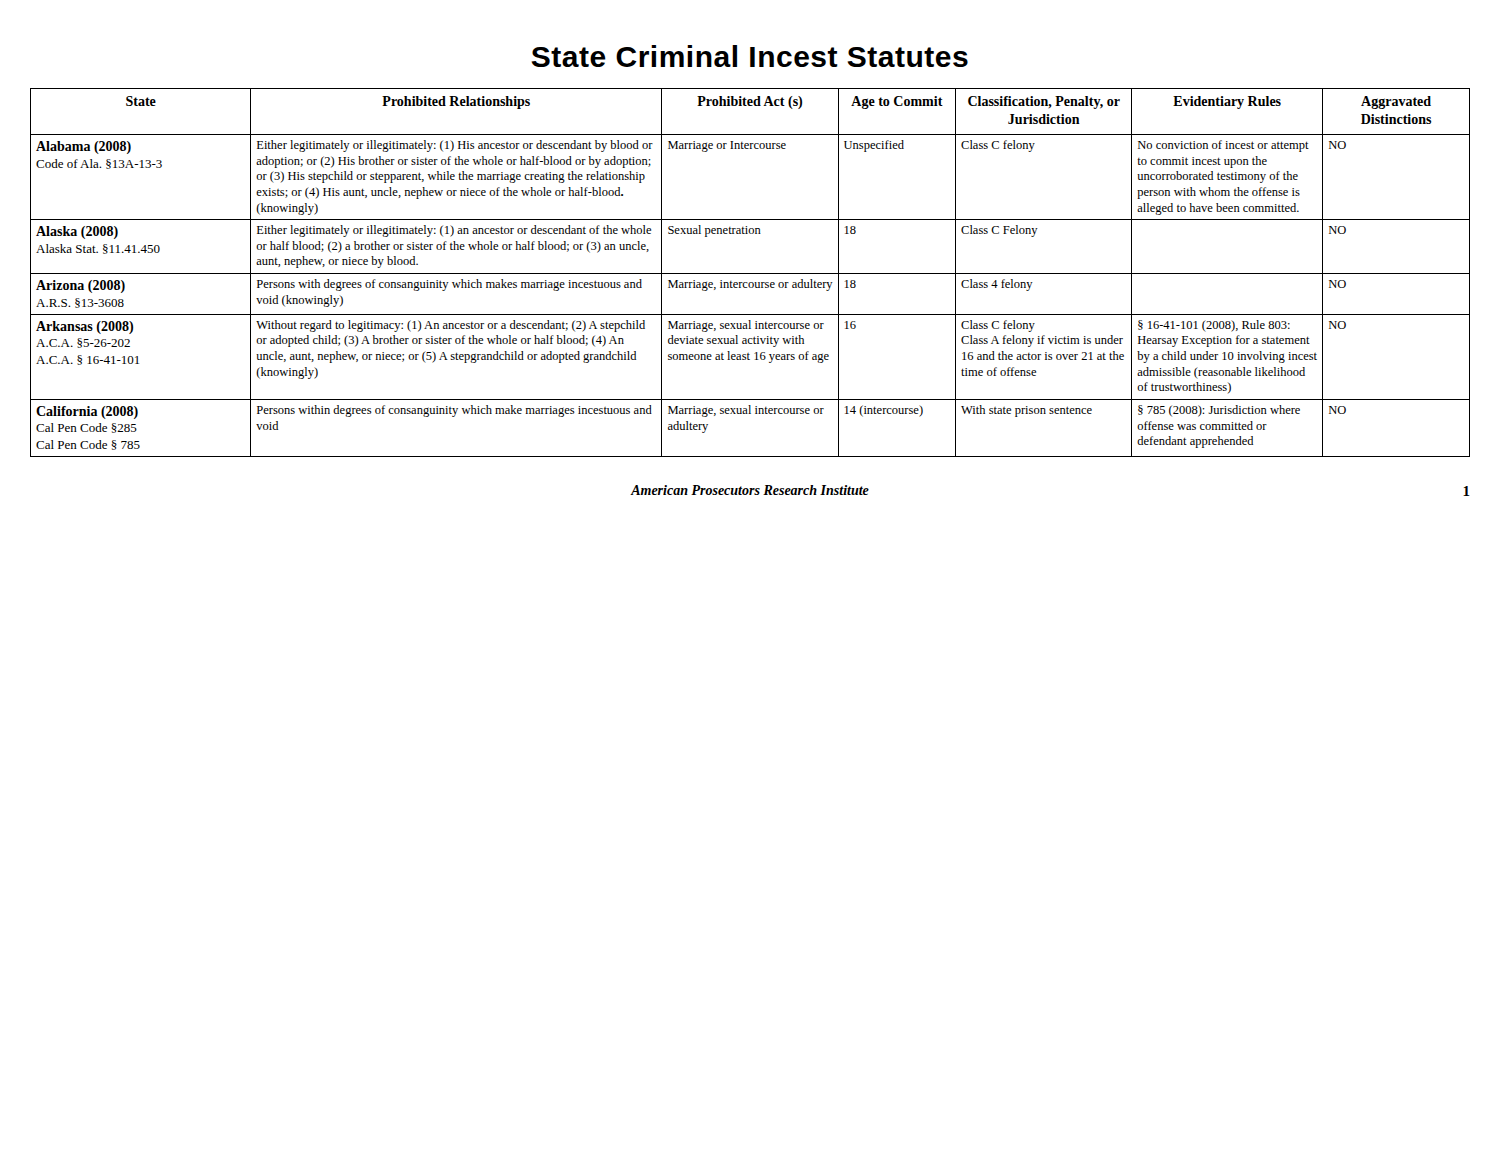State Criminal Incest Statutes
| State | Prohibited Relationships | Prohibited Act (s) | Age to Commit | Classification, Penalty, or Jurisdiction | Evidentiary Rules | Aggravated Distinctions |
| --- | --- | --- | --- | --- | --- | --- |
| Alabama (2008) Code of Ala. §13A-13-3 | Either legitimately or illegitimately: (1) His ancestor or descendant by blood or adoption; or (2) His brother or sister of the whole or half-blood or by adoption; or (3) His stepchild or stepparent, while the marriage creating the relationship exists; or (4) His aunt, uncle, nephew or niece of the whole or half-blood . (knowingly) | Marriage or Intercourse | Unspecified | Class C felony | No conviction of incest or attempt to commit incest upon the uncorroborated testimony of the person with whom the offense is alleged to have been committed. | NO |
| Alaska (2008) Alaska Stat. §11.41.450 | Either legitimately or illegitimately: (1) an ancestor or descendant of the whole or half blood; (2) a brother or sister of the whole or half blood; or (3) an uncle, aunt, nephew, or niece by blood. | Sexual penetration | 18 | Class C Felony | | NO |
| Arizona (2008) A.R.S. §13-3608 | Persons with degrees of consanguinity which makes marriage incestuous and void (knowingly) | Marriage, intercourse or adultery | 18 | Class 4 felony | | NO |
| Arkansas (2008) A.C.A. §5-26-202 A.C.A. § 16-41-101 | Without regard to legitimacy: (1) An ancestor or a descendant; (2) A stepchild or adopted child; (3) A brother or sister of the whole or half blood; (4) An uncle, aunt, nephew, or niece; or (5) A stepgrandchild or adopted grandchild (knowingly) | Marriage, sexual intercourse or deviate sexual activity with someone at least 16 years of age | 16 | Class C felony Class A felony if victim is under 16 and the actor is over 21 at the time of offense | § 16-41-101 (2008), Rule 803: Hearsay Exception for a statement by a child under 10 involving incest admissible (reasonable likelihood of trustworthiness) | NO |
| California (2008) Cal Pen Code §285 Cal Pen Code § 785 | Persons within degrees of consanguinity which make marriages incestuous and void | Marriage, sexual intercourse or adultery | 14 (intercourse) | With state prison sentence | § 785 (2008): Jurisdiction where offense was committed or defendant apprehended | NO |
American Prosecutors Research Institute
1